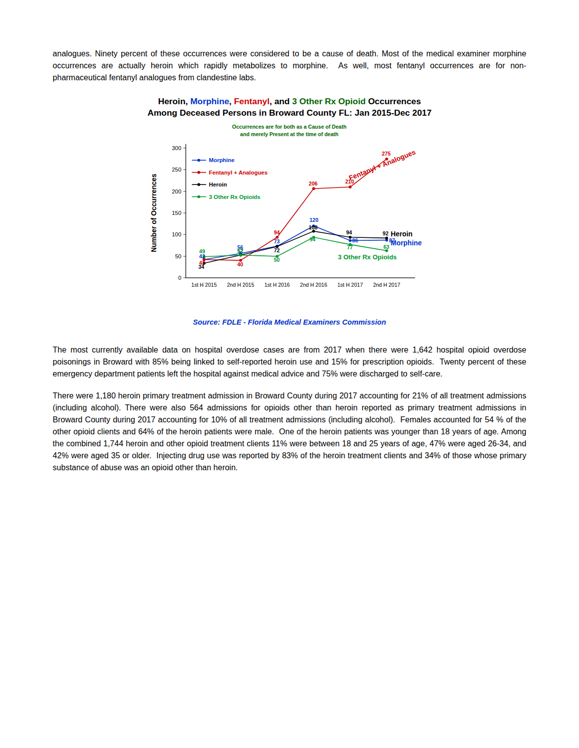analogues. Ninety percent of these occurrences were considered to be a cause of death. Most of the medical examiner morphine occurrences are actually heroin which rapidly metabolizes to morphine. As well, most fentanyl occurrences are for non-pharmaceutical fentanyl analogues from clandestine labs.
Heroin, Morphine, Fentanyl, and 3 Other Rx Opioid Occurrences
Among Deceased Persons in Broward County FL: Jan 2015-Dec 2017
Heroin, Morphine, Fentanyl, and 3 Other Rx Opioid Occurrences Among Deceased Persons in Broward County FL: Jan 2015-Dec 2017 Occurrences are for both as a Cause of Death and merely Present at the time of death Number of Occurrences 0 50 100 150 200 250 300 1st H 2015 2nd H 2015 1st H 2016 2nd H 2016 1st H 2017 2nd H 2017 42 56 73 120 86 87 42 40 94 206 210 275 34 52 72 108 94 92 49 52 50 94 77 63 Morphine Fentanyl + Analogues Heroin 3 Other Rx Opioids Fentanyl + Analogues Heroin Morphine 3 Other Rx Opioids
Source: FDLE - Florida Medical Examiners Commission
The most currently available data on hospital overdose cases are from 2017 when there were 1,642 hospital opioid overdose poisonings in Broward with 85% being linked to self-reported heroin use and 15% for prescription opioids. Twenty percent of these emergency department patients left the hospital against medical advice and 75% were discharged to self-care.
There were 1,180 heroin primary treatment admission in Broward County during 2017 accounting for 21% of all treatment admissions (including alcohol). There were also 564 admissions for opioids other than heroin reported as primary treatment admissions in Broward County during 2017 accounting for 10% of all treatment admissions (including alcohol). Females accounted for 54 % of the other opioid clients and 64% of the heroin patients were male. One of the heroin patients was younger than 18 years of age. Among the combined 1,744 heroin and other opioid treatment clients 11% were between 18 and 25 years of age, 47% were aged 26-34, and 42% were aged 35 or older. Injecting drug use was reported by 83% of the heroin treatment clients and 34% of those whose primary substance of abuse was an opioid other than heroin.